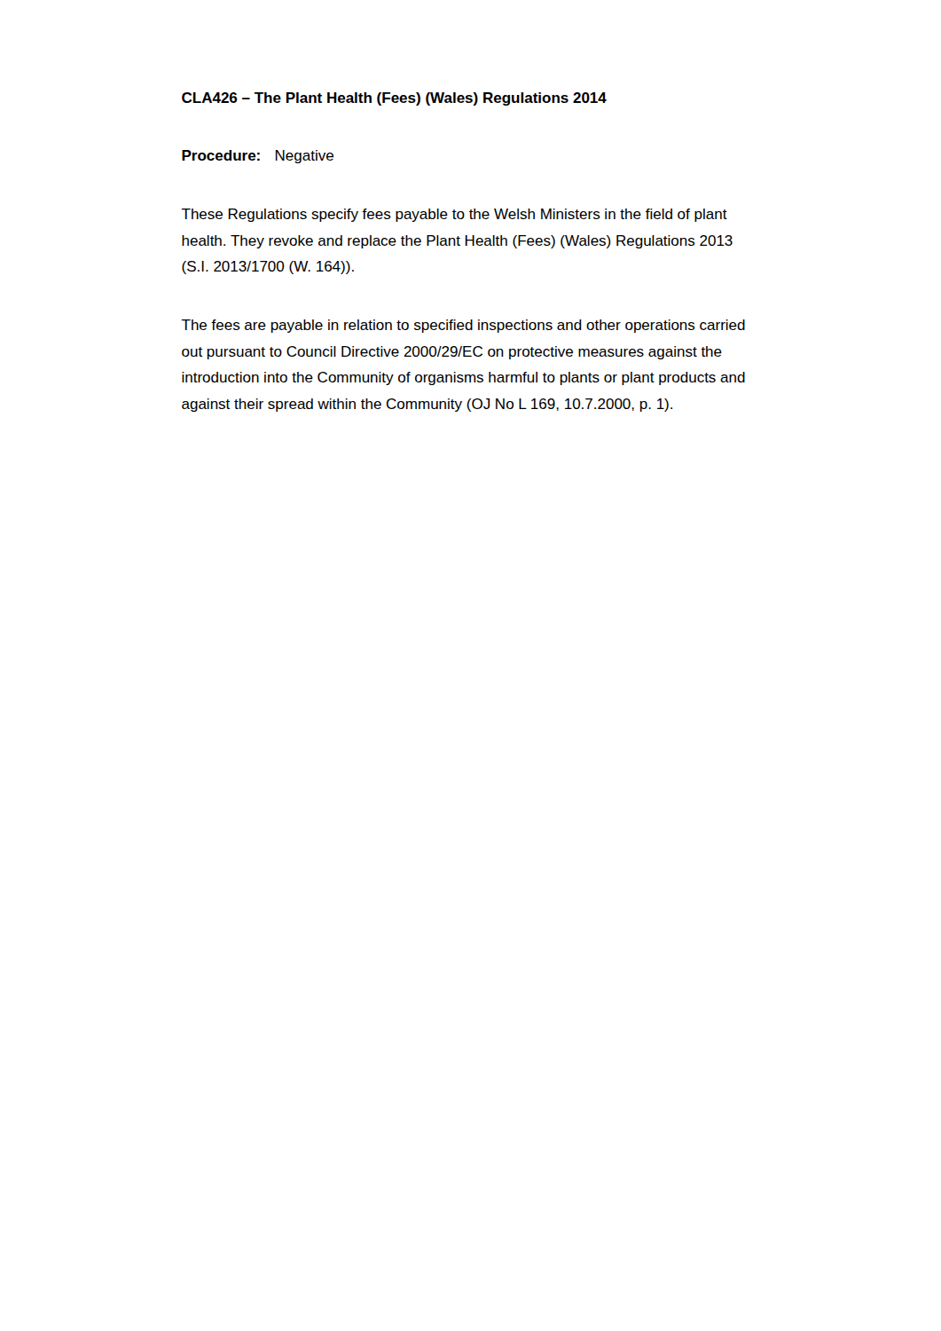CLA426 – The Plant Health (Fees) (Wales) Regulations 2014
Procedure: Negative
These Regulations specify fees payable to the Welsh Ministers in the field of plant health. They revoke and replace the Plant Health (Fees) (Wales) Regulations 2013 (S.I. 2013/1700 (W. 164)).
The fees are payable in relation to specified inspections and other operations carried out pursuant to Council Directive 2000/29/EC on protective measures against the introduction into the Community of organisms harmful to plants or plant products and against their spread within the Community (OJ No L 169, 10.7.2000, p. 1).